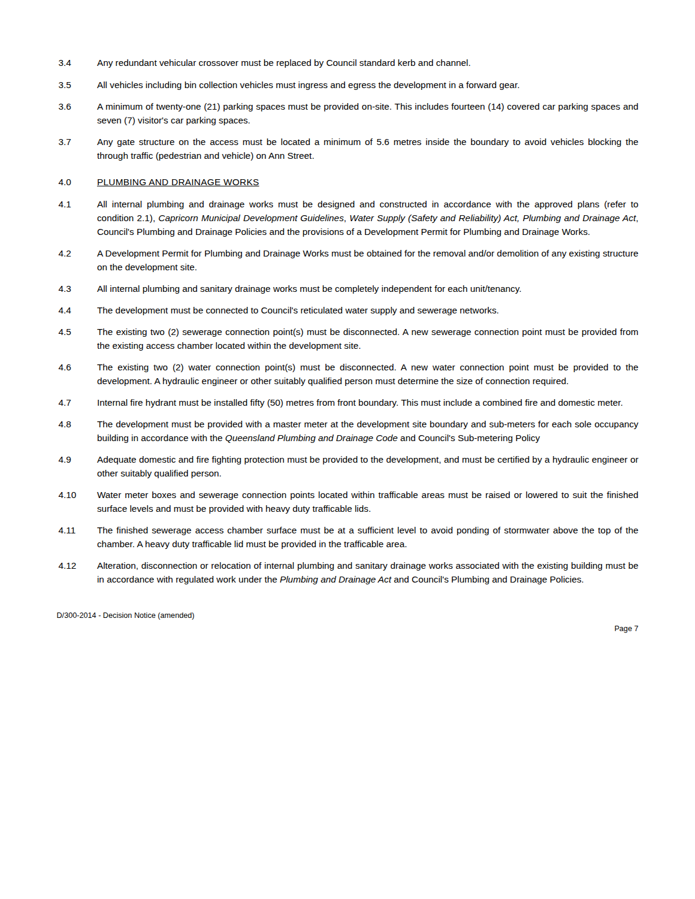3.4
Any redundant vehicular crossover must be replaced by Council standard kerb and channel.
3.5
All vehicles including bin collection vehicles must ingress and egress the development in a forward gear.
3.6
A minimum of twenty-one (21) parking spaces must be provided on-site. This includes fourteen (14) covered car parking spaces and seven (7) visitor's car parking spaces.
3.7
Any gate structure on the access must be located a minimum of 5.6 metres inside the boundary to avoid vehicles blocking the through traffic (pedestrian and vehicle) on Ann Street.
4.0
PLUMBING AND DRAINAGE WORKS
4.1
All internal plumbing and drainage works must be designed and constructed in accordance with the approved plans (refer to condition 2.1), Capricorn Municipal Development Guidelines, Water Supply (Safety and Reliability) Act, Plumbing and Drainage Act, Council's Plumbing and Drainage Policies and the provisions of a Development Permit for Plumbing and Drainage Works.
4.2
A Development Permit for Plumbing and Drainage Works must be obtained for the removal and/or demolition of any existing structure on the development site.
4.3
All internal plumbing and sanitary drainage works must be completely independent for each unit/tenancy.
4.4
The development must be connected to Council's reticulated water supply and sewerage networks.
4.5
The existing two (2) sewerage connection point(s) must be disconnected. A new sewerage connection point must be provided from the existing access chamber located within the development site.
4.6
The existing two (2) water connection point(s) must be disconnected. A new water connection point must be provided to the development. A hydraulic engineer or other suitably qualified person must determine the size of connection required.
4.7
Internal fire hydrant must be installed fifty (50) metres from front boundary. This must include a combined fire and domestic meter.
4.8
The development must be provided with a master meter at the development site boundary and sub-meters for each sole occupancy building in accordance with the Queensland Plumbing and Drainage Code and Council's Sub-metering Policy
4.9
Adequate domestic and fire fighting protection must be provided to the development, and must be certified by a hydraulic engineer or other suitably qualified person.
4.10
Water meter boxes and sewerage connection points located within trafficable areas must be raised or lowered to suit the finished surface levels and must be provided with heavy duty trafficable lids.
4.11
The finished sewerage access chamber surface must be at a sufficient level to avoid ponding of stormwater above the top of the chamber. A heavy duty trafficable lid must be provided in the trafficable area.
4.12
Alteration, disconnection or relocation of internal plumbing and sanitary drainage works associated with the existing building must be in accordance with regulated work under the Plumbing and Drainage Act and Council's Plumbing and Drainage Policies.
D/300-2014 - Decision Notice (amended)
Page 7